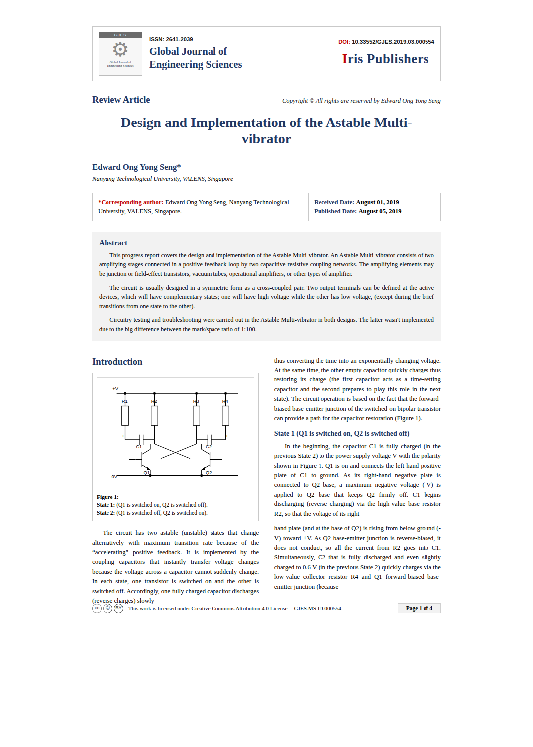GJES
⚙
Global Journal of
Engineering Sciences
ISSN: 2641-2039
Global Journal of
Engineering Sciences
DOI: 10.33552/GJES.2019.03.000554
Iris Publishers
Review Article
Copyright © All rights are reserved by Edward Ong Yong Seng
Design and Implementation of the Astable Multi-
vibrator
Edward Ong Yong Seng*
Nanyang Technological University, VALENS, Singapore
*Corresponding author: Edward Ong Yong Seng, Nanyang Technological University, VALENS, Singapore.
Received Date: August 01, 2019
Published Date: August 05, 2019
Abstract
This progress report covers the design and implementation of the Astable Multi-vibrator. An Astable Multi-vibrator consists of two amplifying stages connected in a positive feedback loop by two capacitive-resistive coupling networks. The amplifying elements may be junction or field-effect transistors, vacuum tubes, operational amplifiers, or other types of amplifier.
The circuit is usually designed in a symmetric form as a cross-coupled pair. Two output terminals can be defined at the active devices, which will have complementary states; one will have high voltage while the other has low voltage, (except during the brief transitions from one state to the other).
Circuitry testing and troubleshooting were carried out in the Astable Multi-vibrator in both designs. The latter wasn't implemented due to the big difference between the mark/space ratio of 1:100.
Introduction
+V 0V R1 R2 R3 R4 C1 C2 Q1 Q2 + +
Figure 1:
State 1: (Q1 is switched on, Q2 is switched off).
State 2: (Q1 is switched off, Q2 is switched on).
The circuit has two astable (unstable) states that change alternatively with maximum transition rate because of the “accelerating” positive feedback. It is implemented by the coupling capacitors that instantly transfer voltage changes because the voltage across a capacitor cannot suddenly change. In each state, one transistor is switched on and the other is switched off. Accordingly, one fully charged capacitor discharges (reverse charges) slowly
thus converting the time into an exponentially changing voltage. At the same time, the other empty capacitor quickly charges thus restoring its charge (the first capacitor acts as a time-setting capacitor and the second prepares to play this role in the next state). The circuit operation is based on the fact that the forward-biased base-emitter junction of the switched-on bipolar transistor can provide a path for the capacitor restoration (Figure 1).
State 1 (Q1 is switched on, Q2 is switched off)
In the beginning, the capacitor C1 is fully charged (in the previous State 2) to the power supply voltage V with the polarity shown in Figure 1. Q1 is on and connects the left-hand positive plate of C1 to ground. As its right-hand negative plate is connected to Q2 base, a maximum negative voltage (-V) is applied to Q2 base that keeps Q2 firmly off. C1 begins discharging (reverse charging) via the high-value base resistor R2, so that the voltage of its right-
hand plate (and at the base of Q2) is rising from below ground (-V) toward +V. As Q2 base-emitter junction is reverse-biased, it does not conduct, so all the current from R2 goes into C1. Simultaneously, C2 that is fully discharged and even slightly charged to 0.6 V (in the previous State 2) quickly charges via the low-value collector resistor R4 and Q1 forward-biased base-emitter junction (because
cc
Ⓒ
BY
This work is licensed under Creative Commons Attribution 4.0 LicenseGJES.MS.ID.000554.
Page 1 of 4